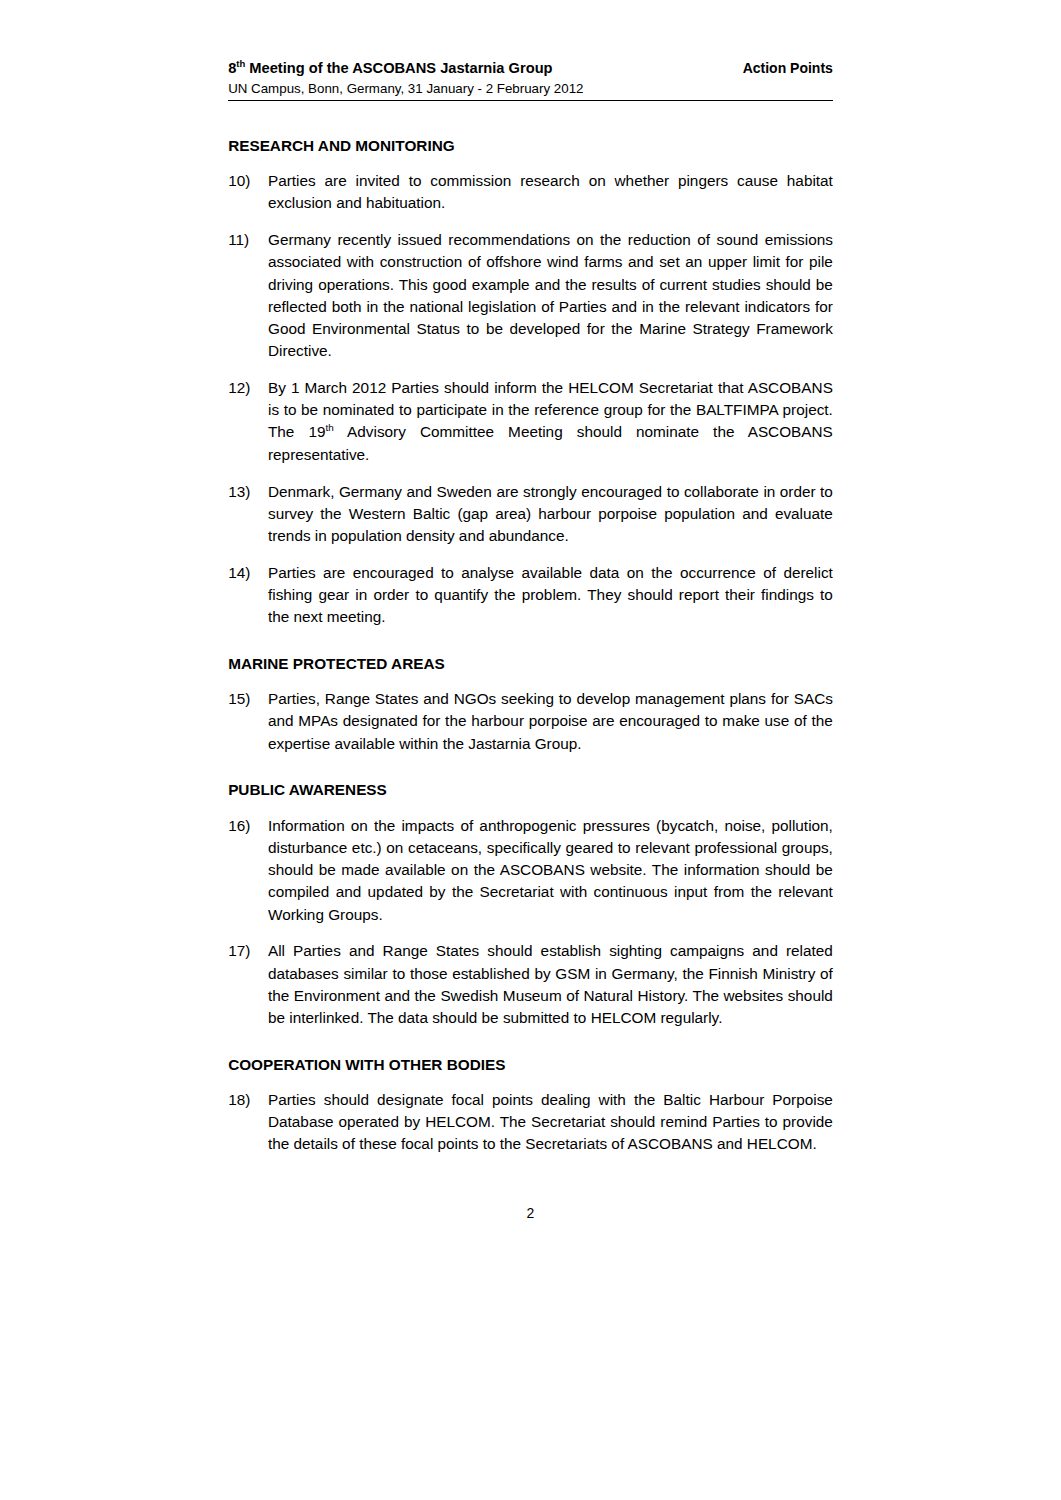8th Meeting of the ASCOBANS Jastarnia Group
UN Campus, Bonn, Germany, 31 January - 2 February 2012
Action Points
Research and Monitoring
10) Parties are invited to commission research on whether pingers cause habitat exclusion and habituation.
11) Germany recently issued recommendations on the reduction of sound emissions associated with construction of offshore wind farms and set an upper limit for pile driving operations. This good example and the results of current studies should be reflected both in the national legislation of Parties and in the relevant indicators for Good Environmental Status to be developed for the Marine Strategy Framework Directive.
12) By 1 March 2012 Parties should inform the HELCOM Secretariat that ASCOBANS is to be nominated to participate in the reference group for the BALTFIMPA project. The 19th Advisory Committee Meeting should nominate the ASCOBANS representative.
13) Denmark, Germany and Sweden are strongly encouraged to collaborate in order to survey the Western Baltic (gap area) harbour porpoise population and evaluate trends in population density and abundance.
14) Parties are encouraged to analyse available data on the occurrence of derelict fishing gear in order to quantify the problem. They should report their findings to the next meeting.
Marine Protected Areas
15) Parties, Range States and NGOs seeking to develop management plans for SACs and MPAs designated for the harbour porpoise are encouraged to make use of the expertise available within the Jastarnia Group.
Public Awareness
16) Information on the impacts of anthropogenic pressures (bycatch, noise, pollution, disturbance etc.) on cetaceans, specifically geared to relevant professional groups, should be made available on the ASCOBANS website. The information should be compiled and updated by the Secretariat with continuous input from the relevant Working Groups.
17) All Parties and Range States should establish sighting campaigns and related databases similar to those established by GSM in Germany, the Finnish Ministry of the Environment and the Swedish Museum of Natural History. The websites should be interlinked. The data should be submitted to HELCOM regularly.
Cooperation with Other Bodies
18) Parties should designate focal points dealing with the Baltic Harbour Porpoise Database operated by HELCOM. The Secretariat should remind Parties to provide the details of these focal points to the Secretariats of ASCOBANS and HELCOM.
2